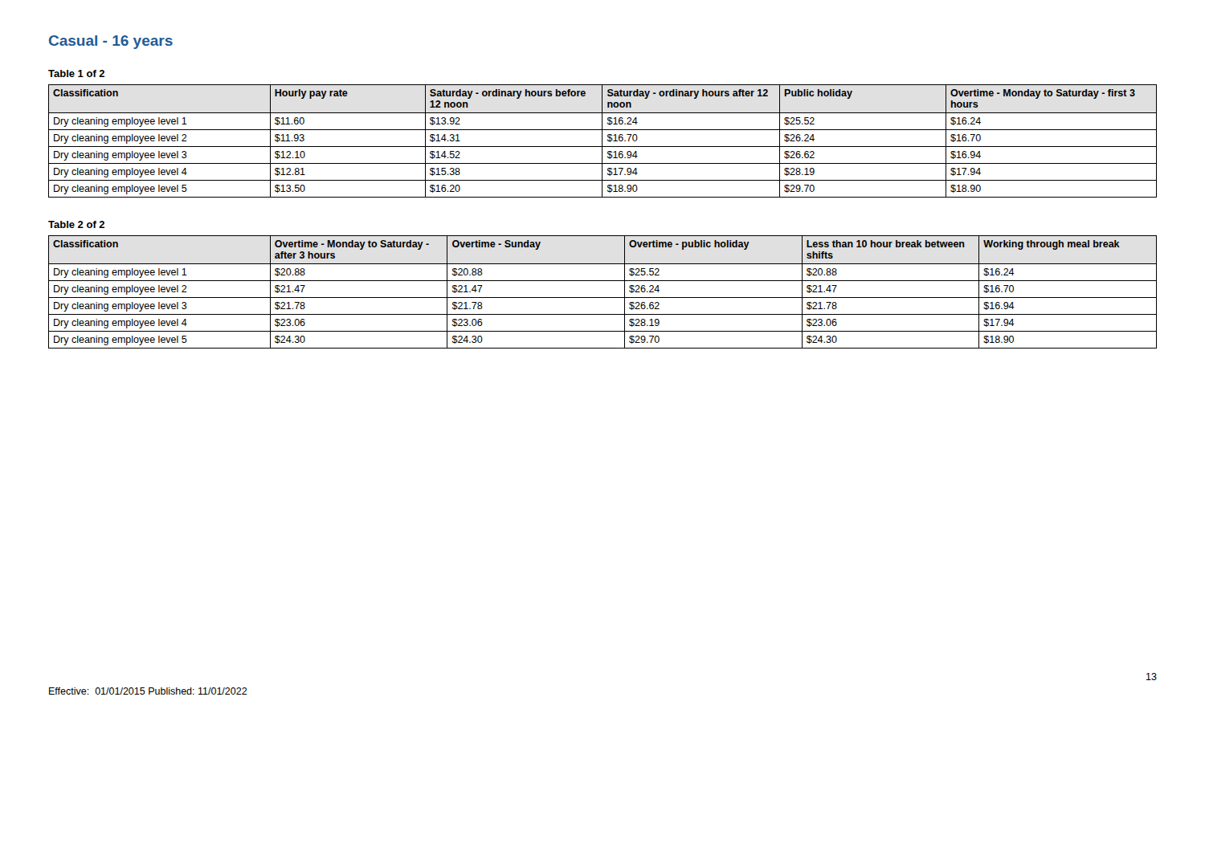Casual - 16 years
Table 1 of 2
| Classification | Hourly pay rate | Saturday - ordinary hours before 12 noon | Saturday - ordinary hours after 12 noon | Public holiday | Overtime - Monday to Saturday - first 3 hours |
| --- | --- | --- | --- | --- | --- |
| Dry cleaning employee level 1 | $11.60 | $13.92 | $16.24 | $25.52 | $16.24 |
| Dry cleaning employee level 2 | $11.93 | $14.31 | $16.70 | $26.24 | $16.70 |
| Dry cleaning employee level 3 | $12.10 | $14.52 | $16.94 | $26.62 | $16.94 |
| Dry cleaning employee level 4 | $12.81 | $15.38 | $17.94 | $28.19 | $17.94 |
| Dry cleaning employee level 5 | $13.50 | $16.20 | $18.90 | $29.70 | $18.90 |
Table 2 of 2
| Classification | Overtime - Monday to Saturday - after 3 hours | Overtime - Sunday | Overtime - public holiday | Less than 10 hour break between shifts | Working through meal break |
| --- | --- | --- | --- | --- | --- |
| Dry cleaning employee level 1 | $20.88 | $20.88 | $25.52 | $20.88 | $16.24 |
| Dry cleaning employee level 2 | $21.47 | $21.47 | $26.24 | $21.47 | $16.70 |
| Dry cleaning employee level 3 | $21.78 | $21.78 | $26.62 | $21.78 | $16.94 |
| Dry cleaning employee level 4 | $23.06 | $23.06 | $28.19 | $23.06 | $17.94 |
| Dry cleaning employee level 5 | $24.30 | $24.30 | $29.70 | $24.30 | $18.90 |
13 Effective: 01/01/2015 Published: 11/01/2022